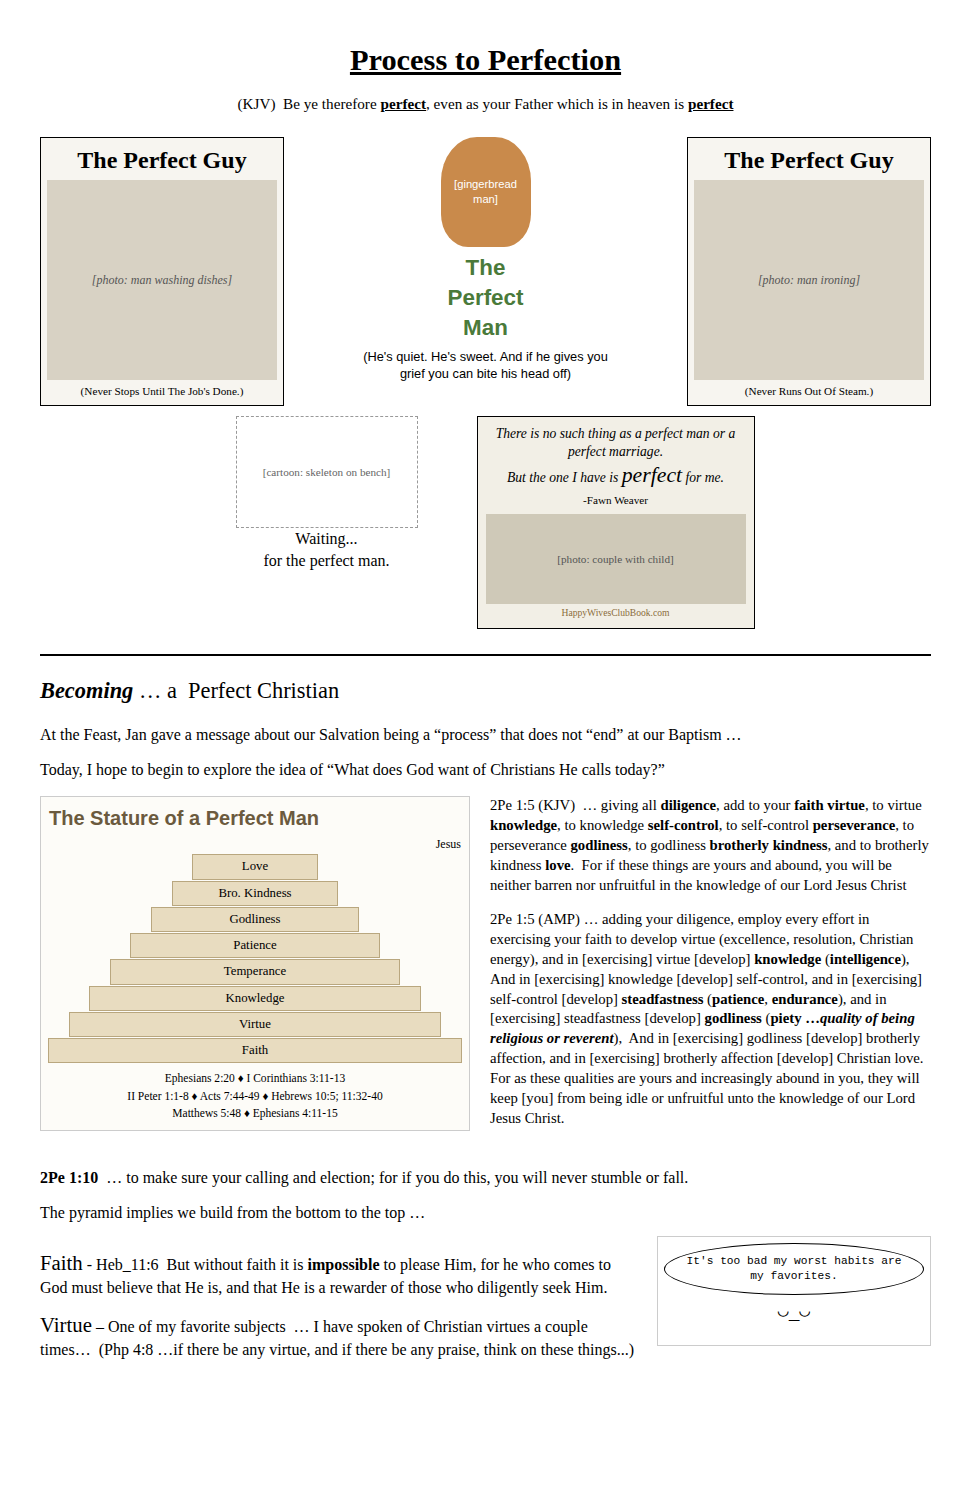Process to Perfection
(KJV) Be ye therefore perfect, even as your Father which is in heaven is perfect
The Perfect Guy
[photo: man washing dishes]
(Never Stops Until The Job's Done.)
[gingerbread man]
The
Perfect
Man
(He's quiet. He's sweet. And if he gives you grief you can bite his head off)
The Perfect Guy
[photo: man ironing]
(Never Runs Out Of Steam.)
[cartoon: skeleton on bench]
Waiting...
for the perfect man.
There is no such thing as a perfect man or a perfect marriage.
But the one I have is perfect for me.
-Fawn Weaver
[photo: couple with child]
HappyWivesClubBook.com
Becoming … a Perfect Christian
At the Feast, Jan gave a message about our Salvation being a “process” that does not “end” at our Baptism …
Today, I hope to begin to explore the idea of “What does God want of Christians He calls today?”
The Stature of a Perfect Man
Jesus
Love
Bro. Kindness
Godliness
Patience
Temperance
Knowledge
Virtue
Faith
Ephesians 2:20 ♦ I Corinthians 3:11-13
II Peter 1:1-8 ♦ Acts 7:44-49 ♦ Hebrews 10:5; 11:32-40
Matthews 5:48 ♦ Ephesians 4:11-15
2Pe 1:5 (KJV) … giving all diligence, add to your faith virtue, to virtue knowledge, to knowledge self-control, to self-control perseverance, to perseverance godliness, to godliness brotherly kindness, and to brotherly kindness love. For if these things are yours and abound, you will be neither barren nor unfruitful in the knowledge of our Lord Jesus Christ
2Pe 1:5 (AMP) … adding your diligence, employ every effort in exercising your faith to develop virtue (excellence, resolution, Christian energy), and in [exercising] virtue [develop] knowledge (intelligence), And in [exercising] knowledge [develop] self-control, and in [exercising] self-control [develop] steadfastness (patience, endurance), and in [exercising] steadfastness [develop] godliness (piety …quality of being religious or reverent), And in [exercising] godliness [develop] brotherly affection, and in [exercising] brotherly affection [develop] Christian love. For as these qualities are yours and increasingly abound in you, they will keep [you] from being idle or unfruitful unto the knowledge of our Lord Jesus Christ.
2Pe 1:10 … to make sure your calling and election; for if you do this, you will never stumble or fall.
The pyramid implies we build from the bottom to the top …
Faith - Heb_11:6 But without faith it is impossible to please Him, for he who comes to God must believe that He is, and that He is a rewarder of those who diligently seek Him.
Virtue – One of my favorite subjects … I have spoken of Christian virtues a couple times… (Php 4:8 …if there be any virtue, and if there be any praise, think on these things...)
It's too bad my worst habits are my favorites.
◡ ◡
‾